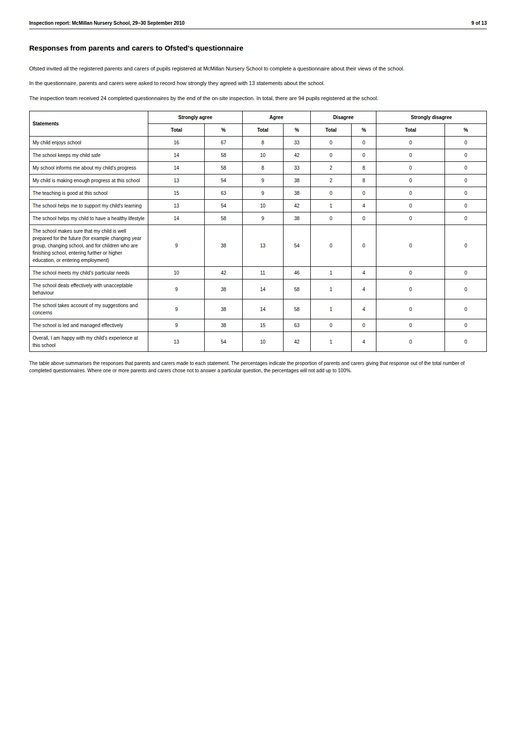Inspection report: McMillan Nursery School, 29–30 September 2010
9 of 13
Responses from parents and carers to Ofsted's questionnaire
Ofsted invited all the registered parents and carers of pupils registered at McMillan Nursery School to complete a questionnaire about their views of the school.
In the questionnaire, parents and carers were asked to record how strongly they agreed with 13 statements about the school.
The inspection team received 24 completed questionnaires by the end of the on-site inspection. In total, there are 94 pupils registered at the school.
| Statements | Strongly agree | Agree | Disagree | Strongly disagree |
| --- | --- | --- | --- | --- |
| Total | % | Total | % | Total | % | Total | % |
| My child enjoys school | 16 | 67 | 8 | 33 | 0 | 0 | 0 | 0 |
| The school keeps my child safe | 14 | 58 | 10 | 42 | 0 | 0 | 0 | 0 |
| My school informs me about my child's progress | 14 | 58 | 8 | 33 | 2 | 8 | 0 | 0 |
| My child is making enough progress at this school | 13 | 54 | 9 | 38 | 2 | 8 | 0 | 0 |
| The teaching is good at this school | 15 | 63 | 9 | 38 | 0 | 0 | 0 | 0 |
| The school helps me to support my child's learning | 13 | 54 | 10 | 42 | 1 | 4 | 0 | 0 |
| The school helps my child to have a healthy lifestyle | 14 | 58 | 9 | 38 | 0 | 0 | 0 | 0 |
| The school makes sure that my child is well prepared for the future (for example changing year group, changing school, and for children who are finishing school, entering further or higher education, or entering employment) | 9 | 38 | 13 | 54 | 0 | 0 | 0 | 0 |
| The school meets my child's particular needs | 10 | 42 | 11 | 46 | 1 | 4 | 0 | 0 |
| The school deals effectively with unacceptable behaviour | 9 | 38 | 14 | 58 | 1 | 4 | 0 | 0 |
| The school takes account of my suggestions and concerns | 9 | 38 | 14 | 58 | 1 | 4 | 0 | 0 |
| The school is led and managed effectively | 9 | 38 | 15 | 63 | 0 | 0 | 0 | 0 |
| Overall, I am happy with my child's experience at this school | 13 | 54 | 10 | 42 | 1 | 4 | 0 | 0 |
The table above summarises the responses that parents and carers made to each statement. The percentages indicate the proportion of parents and carers giving that response out of the total number of completed questionnaires. Where one or more parents and carers chose not to answer a particular question, the percentages will not add up to 100%.